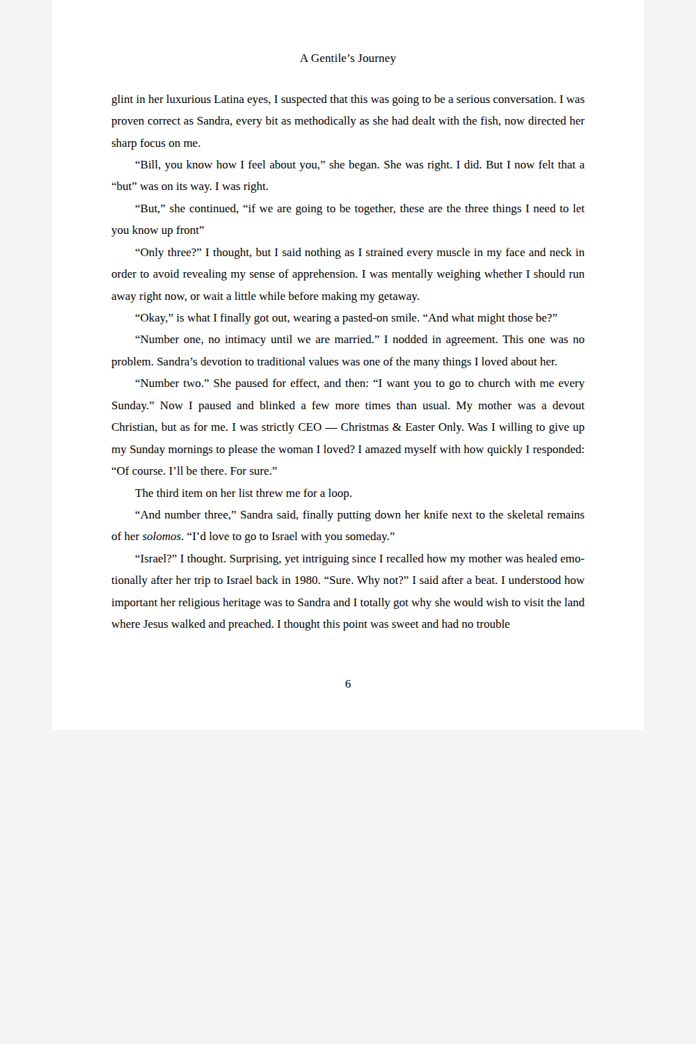A Gentile’s Journey
glint in her luxurious Latina eyes, I suspected that this was going to be a serious conversation. I was proven correct as Sandra, every bit as methodically as she had dealt with the fish, now directed her sharp focus on me.
“Bill, you know how I feel about you,” she began. She was right. I did. But I now felt that a “but” was on its way. I was right.
“But,” she continued, “if we are going to be together, these are the three things I need to let you know up front”
“Only three?” I thought, but I said nothing as I strained every muscle in my face and neck in order to avoid revealing my sense of apprehension. I was mentally weighing whether I should run away right now, or wait a little while before making my getaway.
“Okay,” is what I finally got out, wearing a pasted-on smile. “And what might those be?”
“Number one, no intimacy until we are married.” I nodded in agreement. This one was no problem. Sandra’s devotion to traditional values was one of the many things I loved about her.
“Number two.” She paused for effect, and then: “I want you to go to church with me every Sunday.” Now I paused and blinked a few more times than usual. My mother was a devout Christian, but as for me. I was strictly CEO — Christmas & Easter Only. Was I willing to give up my Sunday mornings to please the woman I loved? I amazed myself with how quickly I responded: “Of course. I’ll be there. For sure.”
The third item on her list threw me for a loop.
“And number three,” Sandra said, finally putting down her knife next to the skeletal remains of her solomos. “I’d love to go to Israel with you someday.”
“Israel?” I thought. Surprising, yet intriguing since I recalled how my mother was healed emotionally after her trip to Israel back in 1980. “Sure. Why not?” I said after a beat. I understood how important her religious heritage was to Sandra and I totally got why she would wish to visit the land where Jesus walked and preached. I thought this point was sweet and had no trouble
6